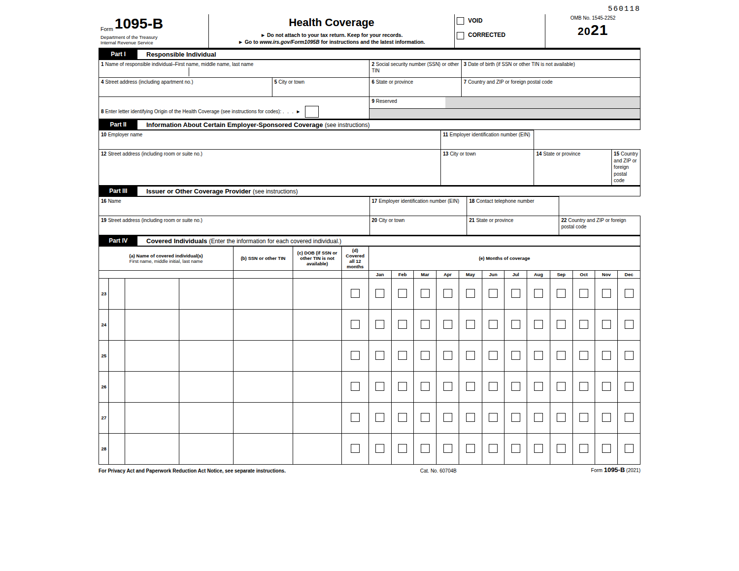560118
| Form 1095-B Department of the Treasury Internal Revenue Service | Health Coverage ► Do not attach to your tax return. Keep for your records. ► Go to www.irs.gov/Form1095B for instructions and the latest information. | VOID CORRECTED | OMB No. 1545-2252 20 21 |
Part I
Responsible Individual
| 1 Name of responsible individual–First name, middle name, last name | 2 Social security number (SSN) or other TIN | 3 Date of birth (if SSN or other TIN is not available) |
| 4 Street address (including apartment no.) | 5 City or town | 6 State or province | 7 Country and ZIP or foreign postal code |
| 8 Enter letter identifying Origin of the Health Coverage (see instructions for codes): . . . ► | / 9 Reserved / / |
Part II
Information About Certain Employer-Sponsored Coverage (see instructions)
| 10 Employer name | 11 Employer identification number (EIN) |
| 12 Street address (including room or suite no.) | 13 City or town | 14 State or province | 15 Country and ZIP or foreign postal code |
Part III
Issuer or Other Coverage Provider (see instructions)
| 16 Name | 17 Employer identification number (EIN) | 18 Contact telephone number |
| 19 Street address (including room or suite no.) | 20 City or town | 21 State or province | 22 Country and ZIP or foreign postal code |
Part IV
Covered Individuals (Enter the information for each covered individual.)
| (a) Name of covered individual(s) First name, middle initial, last name | (b) SSN or other TIN | (c) DOB (if SSN or other TIN is not available) | (d) Covered all 12 months | (e) Months of coverage |
| --- | --- | --- | --- | --- |
| | | | | Jan | Feb | Mar | Apr | May | Jun | Jul | Aug | Sep | Oct | Nov | Dec |
| 23 | | | | | | | | | | | | | | | | | | |
| 24 | | | | | | | | | | | | | | | | | | |
| 25 | | | | | | | | | | | | | | | | | | |
| 26 | | | | | | | | | | | | | | | | | | |
| 27 | | | | | | | | | | | | | | | | | | |
| 28 | | | | | | | | | | | | | | | | | | |
For Privacy Act and Paperwork Reduction Act Notice, see separate instructions.
Cat. No. 60704B
Form 1095-B (2021)